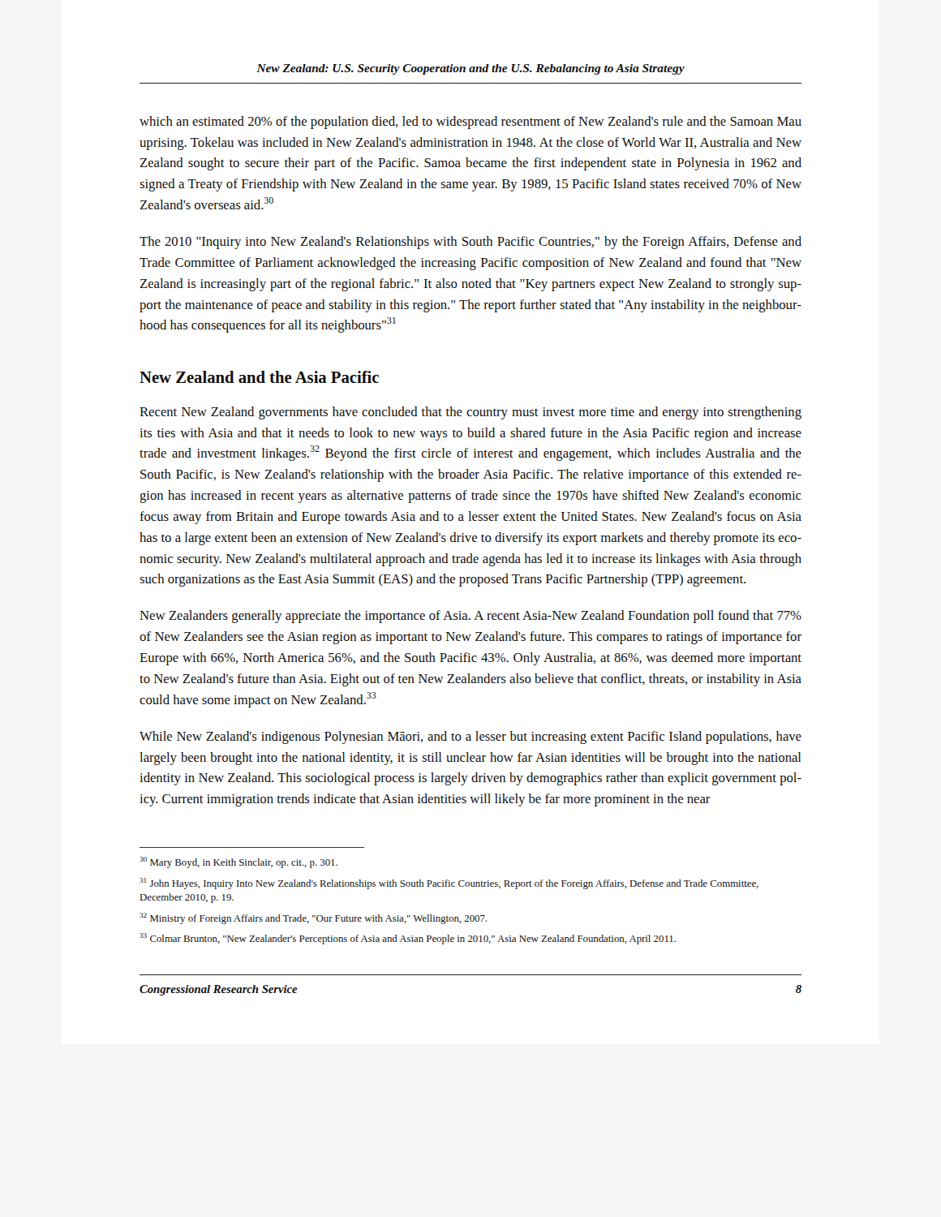New Zealand: U.S. Security Cooperation and the U.S. Rebalancing to Asia Strategy
which an estimated 20% of the population died, led to widespread resentment of New Zealand's rule and the Samoan Mau uprising. Tokelau was included in New Zealand's administration in 1948. At the close of World War II, Australia and New Zealand sought to secure their part of the Pacific. Samoa became the first independent state in Polynesia in 1962 and signed a Treaty of Friendship with New Zealand in the same year. By 1989, 15 Pacific Island states received 70% of New Zealand's overseas aid.30
The 2010 "Inquiry into New Zealand's Relationships with South Pacific Countries," by the Foreign Affairs, Defense and Trade Committee of Parliament acknowledged the increasing Pacific composition of New Zealand and found that "New Zealand is increasingly part of the regional fabric." It also noted that "Key partners expect New Zealand to strongly support the maintenance of peace and stability in this region." The report further stated that "Any instability in the neighbourhood has consequences for all its neighbours"31
New Zealand and the Asia Pacific
Recent New Zealand governments have concluded that the country must invest more time and energy into strengthening its ties with Asia and that it needs to look to new ways to build a shared future in the Asia Pacific region and increase trade and investment linkages.32 Beyond the first circle of interest and engagement, which includes Australia and the South Pacific, is New Zealand's relationship with the broader Asia Pacific. The relative importance of this extended region has increased in recent years as alternative patterns of trade since the 1970s have shifted New Zealand's economic focus away from Britain and Europe towards Asia and to a lesser extent the United States. New Zealand's focus on Asia has to a large extent been an extension of New Zealand's drive to diversify its export markets and thereby promote its economic security. New Zealand's multilateral approach and trade agenda has led it to increase its linkages with Asia through such organizations as the East Asia Summit (EAS) and the proposed Trans Pacific Partnership (TPP) agreement.
New Zealanders generally appreciate the importance of Asia. A recent Asia-New Zealand Foundation poll found that 77% of New Zealanders see the Asian region as important to New Zealand's future. This compares to ratings of importance for Europe with 66%, North America 56%, and the South Pacific 43%. Only Australia, at 86%, was deemed more important to New Zealand's future than Asia. Eight out of ten New Zealanders also believe that conflict, threats, or instability in Asia could have some impact on New Zealand.33
While New Zealand's indigenous Polynesian Māori, and to a lesser but increasing extent Pacific Island populations, have largely been brought into the national identity, it is still unclear how far Asian identities will be brought into the national identity in New Zealand. This sociological process is largely driven by demographics rather than explicit government policy. Current immigration trends indicate that Asian identities will likely be far more prominent in the near
30 Mary Boyd, in Keith Sinclair, op. cit., p. 301.
31 John Hayes, Inquiry Into New Zealand's Relationships with South Pacific Countries, Report of the Foreign Affairs, Defense and Trade Committee, December 2010, p. 19.
32 Ministry of Foreign Affairs and Trade, "Our Future with Asia," Wellington, 2007.
33 Colmar Brunton, "New Zealander's Perceptions of Asia and Asian People in 2010," Asia New Zealand Foundation, April 2011.
Congressional Research Service 8